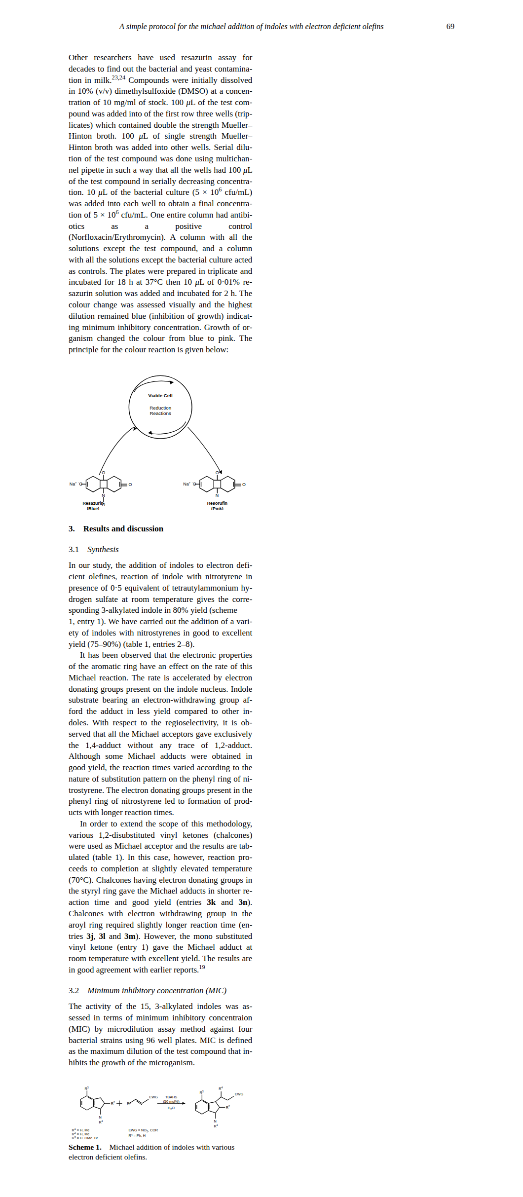A simple protocol for the michael addition of indoles with electron deficient olefins
69
Other researchers have used resazurin assay for decades to find out the bacterial and yeast contamination in milk.23,24 Compounds were initially dissolved in 10% (v/v) dimethylsulfoxide (DMSO) at a concentration of 10 mg/ml of stock. 100 μ L of the test compound was added into of the first row three wells (triplicates) which contained double the strength Mueller–Hinton broth. 100 μ L of single strength Mueller–Hinton broth was added into other wells. Serial dilution of the test compound was done using multichannel pipette in such a way that all the wells had 100 μ L of the test compound in serially decreasing concentration. 10 μ L of the bacterial culture (5 × 106 cfu/mL) was added into each well to obtain a final concentration of 5 × 106 cfu/mL. One entire column had antibiotics as a positive control (Norfloxacin/Erythromycin). A column with all the solutions except the test compound, and a column with all the solutions except the bacterial culture acted as controls. The plates were prepared in triplicate and incubated for 18 h at 37°C then 10 μ L of 0·01% resazurin solution was added and incubated for 2 h. The colour change was assessed visually and the highest dilution remained blue (inhibition of growth) indicating minimum inhibitory concentration. Growth of organism changed the colour from blue to pink. The principle for the colour reaction is given below:
Viable Cell Reduction Reactions Na+ -O O O N O Resazurin (Blue) Na+ -O O O N Resorufin (Pink)
3. Results and discussion
3.1 Synthesis
In our study, the addition of indoles to electron deficient olefines, reaction of indole with nitrotyrene in presence of 0·5 equivalent of tetrautylammonium hydrogen sulfate at room temperature gives the corresponding 3-alkylated indole in 80% yield (scheme
1, entry 1). We have carried out the addition of a variety of indoles with nitrostyrenes in good to excellent yield (75–90%) (table 1, entries 2–8).
It has been observed that the electronic properties of the aromatic ring have an effect on the rate of this Michael reaction. The rate is accelerated by electron donating groups present on the indole nucleus. Indole substrate bearing an electron-withdrawing group afford the adduct in less yield compared to other indoles. With respect to the regioselectivity, it is observed that all the Michael acceptors gave exclusively the 1,4-adduct without any trace of 1,2-adduct. Although some Michael adducts were obtained in good yield, the reaction times varied according to the nature of substitution pattern on the phenyl ring of nitrostyrene. The electron donating groups present in the phenyl ring of nitrostyrene led to formation of products with longer reaction times.
In order to extend the scope of this methodology, various 1,2-disubstituted vinyl ketones (chalcones) were used as Michael acceptor and the results are tabulated (table 1). In this case, however, reaction proceeds to completion at slightly elevated temperature (70°C). Chalcones having electron donating groups in the styryl ring gave the Michael adducts in shorter reaction time and good yield (entries 3k and 3n). Chalcones with electron withdrawing group in the aroyl ring required slightly longer reaction time (entries 3j, 3l and 3m). However, the mono substituted vinyl ketone (entry 1) gave the Michael adduct at room temperature with excellent yield. The results are in good agreement with earlier reports.19
3.2 Minimum inhibitory concentration (MIC)
The activity of the 15, 3-alkylated indoles was assessed in terms of minimum inhibitory concentraion (MIC) by microdilution assay method against four bacterial strains using 96 well plates. MIC is defined as the maximum dilution of the test compound that inhibits the growth of the microganism.
R3 R2 N R1 R4 EWG TBAHS (50 mol%) H2O R3 R2 N R1 R4 EWG R1 = H, Me R2 = H, Me R3 = H, OMe, Br EWG = NO2, COR R4 = Ph, H
Scheme 1. Michael addition of indoles with various electron deficient olefins.